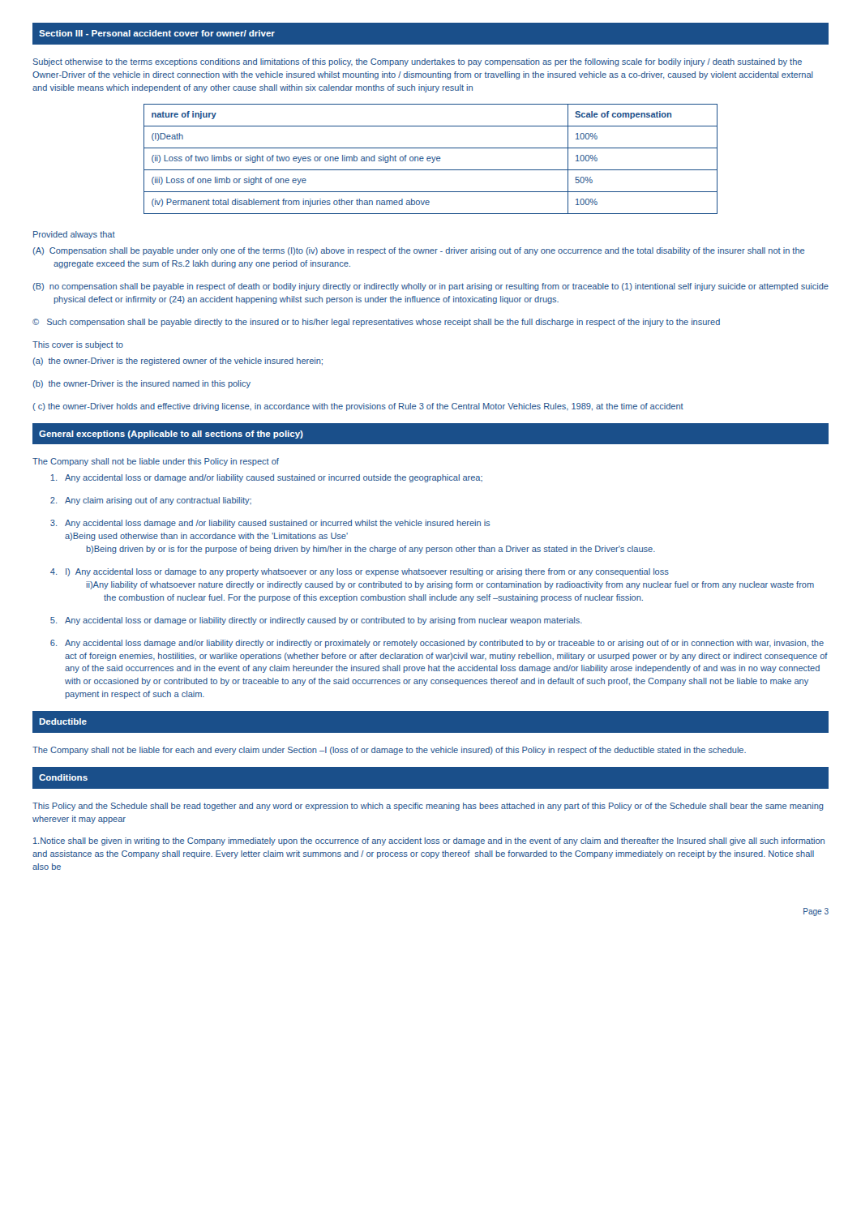Section III - Personal accident cover for owner/ driver
Subject otherwise to the terms exceptions conditions and limitations of this policy, the Company undertakes to pay compensation as per the following scale for bodily injury / death sustained by the Owner-Driver of the vehicle in direct connection with the vehicle insured whilst mounting into / dismounting from or travelling in the insured vehicle as a co-driver, caused by violent accidental external and visible means which independent of any other cause shall within six calendar months of such injury result in
| nature of injury | Scale of compensation |
| --- | --- |
| (I)Death | 100% |
| (ii) Loss of two limbs or sight of two eyes or one limb and sight of one eye | 100% |
| (iii) Loss of one limb or sight of one eye | 50% |
| (iv) Permanent total disablement from injuries other than named above | 100% |
Provided always that
(A) Compensation shall be payable under only one of the terms (I)to (iv) above in respect of the owner - driver arising out of any one occurrence and the total disability of the insurer shall not in the aggregate exceed the sum of Rs.2 lakh during any one period of insurance.
(B) no compensation shall be payable in respect of death or bodily injury directly or indirectly wholly or in part arising or resulting from or traceable to (1) intentional self injury suicide or attempted suicide physical defect or infirmity or (24) an accident happening whilst such person is under the influence of intoxicating liquor or drugs.
© Such compensation shall be payable directly to the insured or to his/her legal representatives whose receipt shall be the full discharge in respect of the injury to the insured
This cover is subject to
(a) the owner-Driver is the registered owner of the vehicle insured herein;
(b) the owner-Driver is the insured named in this policy
( c) the owner-Driver holds and effective driving license, in accordance with the provisions of Rule 3 of the Central Motor Vehicles Rules, 1989, at the time of accident
General exceptions (Applicable to all sections of the policy)
The Company shall not be liable under this Policy in respect of
Any accidental loss or damage and/or liability caused sustained or incurred outside the geographical area;
Any claim arising out of any contractual liability;
Any accidental loss damage and /or liability caused sustained or incurred whilst the vehicle insured herein is
a)Being used otherwise than in accordance with the 'Limitations as Use'
b)Being driven by or is for the purpose of being driven by him/her in the charge of any person other than a Driver as stated in the Driver's clause.
I) Any accidental loss or damage to any property whatsoever or any loss or expense whatsoever resulting or arising there from or any consequential loss
ii)Any liability of whatsoever nature directly or indirectly caused by or contributed to by arising form or contamination by radioactivity from any nuclear fuel or from any nuclear waste from the combustion of nuclear fuel. For the purpose of this exception combustion shall include any self –sustaining process of nuclear fission.
Any accidental loss or damage or liability directly or indirectly caused by or contributed to by arising from nuclear weapon materials.
Any accidental loss damage and/or liability directly or indirectly or proximately or remotely occasioned by contributed to by or traceable to or arising out of or in connection with war, invasion, the act of foreign enemies, hostilities, or warlike operations (whether before or after declaration of war)civil war, mutiny rebellion, military or usurped power or by any direct or indirect consequence of any of the said occurrences and in the event of any claim hereunder the insured shall prove hat the accidental loss damage and/or liability arose independently of and was in no way connected with or occasioned by or contributed to by or traceable to any of the said occurrences or any consequences thereof and in default of such proof, the Company shall not be liable to make any payment in respect of such a claim.
Deductible
The Company shall not be liable for each and every claim under Section –I (loss of or damage to the vehicle insured) of this Policy in respect of the deductible stated in the schedule.
Conditions
This Policy and the Schedule shall be read together and any word or expression to which a specific meaning has bees attached in any part of this Policy or of the Schedule shall bear the same meaning wherever it may appear
1.Notice shall be given in writing to the Company immediately upon the occurrence of any accident loss or damage and in the event of any claim and thereafter the Insured shall give all such information and assistance as the Company shall require. Every letter claim writ summons and / or process or copy thereof shall be forwarded to the Company immediately on receipt by the insured. Notice shall also be
Page 3